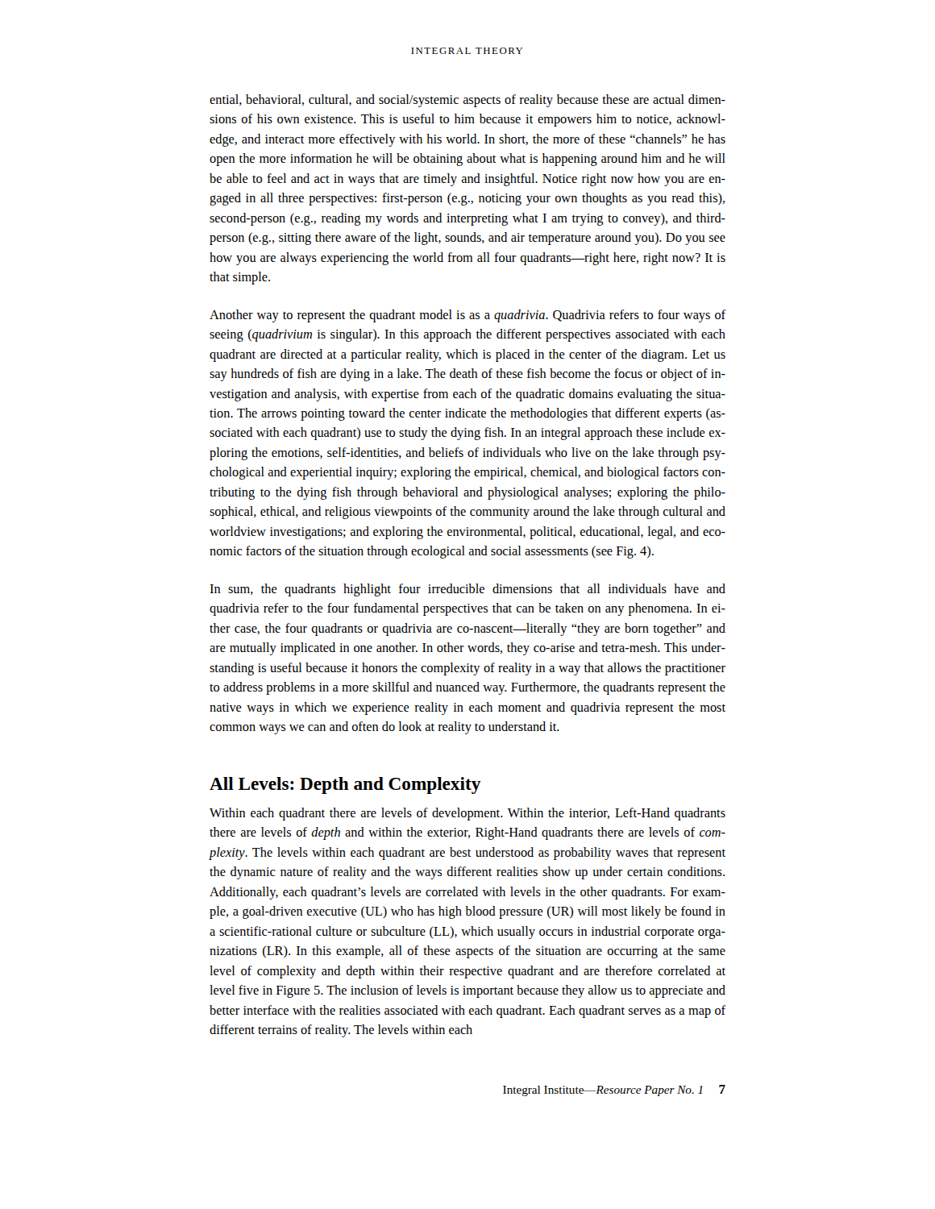INTEGRAL THEORY
ential, behavioral, cultural, and social/systemic aspects of reality because these are actual dimensions of his own existence. This is useful to him because it empowers him to notice, acknowledge, and interact more effectively with his world. In short, the more of these “channels” he has open the more information he will be obtaining about what is happening around him and he will be able to feel and act in ways that are timely and insightful. Notice right now how you are engaged in all three perspectives: first-person (e.g., noticing your own thoughts as you read this), second-person (e.g., reading my words and interpreting what I am trying to convey), and third-person (e.g., sitting there aware of the light, sounds, and air temperature around you). Do you see how you are always experiencing the world from all four quadrants—right here, right now? It is that simple.
Another way to represent the quadrant model is as a quadrivia. Quadrivia refers to four ways of seeing (quadrivium is singular). In this approach the different perspectives associated with each quadrant are directed at a particular reality, which is placed in the center of the diagram. Let us say hundreds of fish are dying in a lake. The death of these fish become the focus or object of investigation and analysis, with expertise from each of the quadratic domains evaluating the situation. The arrows pointing toward the center indicate the methodologies that different experts (associated with each quadrant) use to study the dying fish. In an integral approach these include exploring the emotions, self-identities, and beliefs of individuals who live on the lake through psychological and experiential inquiry; exploring the empirical, chemical, and biological factors contributing to the dying fish through behavioral and physiological analyses; exploring the philosophical, ethical, and religious viewpoints of the community around the lake through cultural and worldview investigations; and exploring the environmental, political, educational, legal, and economic factors of the situation through ecological and social assessments (see Fig. 4).
In sum, the quadrants highlight four irreducible dimensions that all individuals have and quadrivia refer to the four fundamental perspectives that can be taken on any phenomena. In either case, the four quadrants or quadrivia are co-nascent—literally “they are born together” and are mutually implicated in one another. In other words, they co-arise and tetra-mesh. This understanding is useful because it honors the complexity of reality in a way that allows the practitioner to address problems in a more skillful and nuanced way. Furthermore, the quadrants represent the native ways in which we experience reality in each moment and quadrivia represent the most common ways we can and often do look at reality to understand it.
All Levels: Depth and Complexity
Within each quadrant there are levels of development. Within the interior, Left-Hand quadrants there are levels of depth and within the exterior, Right-Hand quadrants there are levels of complexity. The levels within each quadrant are best understood as probability waves that represent the dynamic nature of reality and the ways different realities show up under certain conditions. Additionally, each quadrant’s levels are correlated with levels in the other quadrants. For example, a goal-driven executive (UL) who has high blood pressure (UR) will most likely be found in a scientific-rational culture or subculture (LL), which usually occurs in industrial corporate organizations (LR). In this example, all of these aspects of the situation are occurring at the same level of complexity and depth within their respective quadrant and are therefore correlated at level five in Figure 5. The inclusion of levels is important because they allow us to appreciate and better interface with the realities associated with each quadrant. Each quadrant serves as a map of different terrains of reality. The levels within each
Integral Institute—Resource Paper No. 17